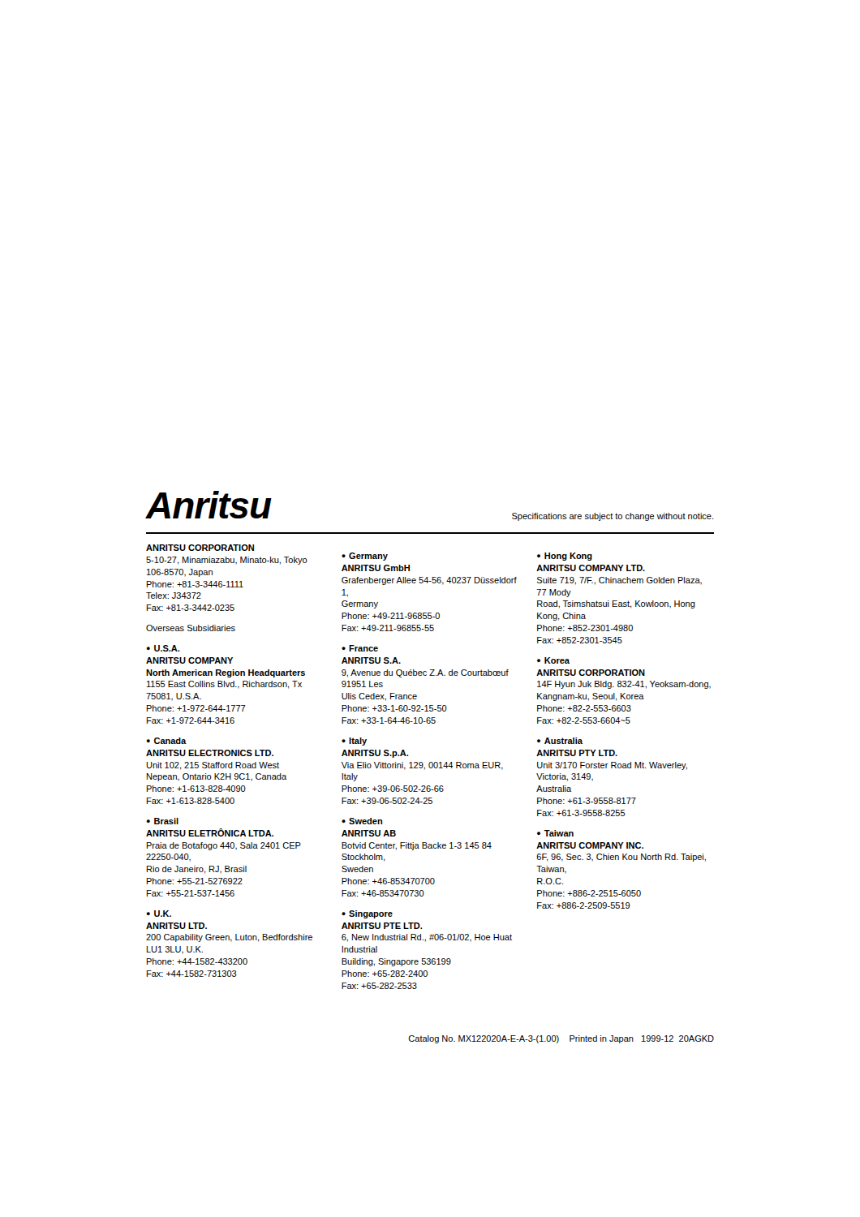Anritsu Specifications are subject to change without notice.
ANRITSU CORPORATION
5-10-27, Minamiazabu, Minato-ku, Tokyo 106-8570, Japan
Phone: +81-3-3446-1111
Telex: J34372
Fax: +81-3-3442-0235
Overseas Subsidiaries
U.S.A.
ANRITSU COMPANY
North American Region Headquarters
1155 East Collins Blvd., Richardson, Tx 75081, U.S.A.
Phone: +1-972-644-1777
Fax: +1-972-644-3416
Canada
ANRITSU ELECTRONICS LTD.
Unit 102, 215 Stafford Road West
Nepean, Ontario K2H 9C1, Canada
Phone: +1-613-828-4090
Fax: +1-613-828-5400
Brasil
ANRITSU ELETRÔNICA LTDA.
Praia de Botafogo 440, Sala 2401 CEP 22250-040,
Rio de Janeiro, RJ, Brasil
Phone: +55-21-5276922
Fax: +55-21-537-1456
U.K.
ANRITSU LTD.
200 Capability Green, Luton, Bedfordshire LU1 3LU, U.K.
Phone: +44-1582-433200
Fax: +44-1582-731303
Germany
ANRITSU GmbH
Grafenberger Allee 54-56, 40237 Düsseldorf 1,
Germany
Phone: +49-211-96855-0
Fax: +49-211-96855-55
France
ANRITSU S.A.
9, Avenue du Québec Z.A. de Courtabœuf 91951 Les
Ulis Cedex, France
Phone: +33-1-60-92-15-50
Fax: +33-1-64-46-10-65
Italy
ANRITSU S.p.A.
Via Elio Vittorini, 129, 00144 Roma EUR, Italy
Phone: +39-06-502-26-66
Fax: +39-06-502-24-25
Sweden
ANRITSU AB
Botvid Center, Fittja Backe 1-3 145 84 Stockholm,
Sweden
Phone: +46-853470700
Fax: +46-853470730
Singapore
ANRITSU PTE LTD.
6, New Industrial Rd., #06-01/02, Hoe Huat Industrial
Building, Singapore 536199
Phone: +65-282-2400
Fax: +65-282-2533
Hong Kong
ANRITSU COMPANY LTD.
Suite 719, 7/F., Chinachem Golden Plaza, 77 Mody
Road, Tsimshatsui East, Kowloon, Hong Kong, China
Phone: +852-2301-4980
Fax: +852-2301-3545
Korea
ANRITSU CORPORATION
14F Hyun Juk Bldg. 832-41, Yeoksam-dong,
Kangnam-ku, Seoul, Korea
Phone: +82-2-553-6603
Fax: +82-2-553-6604~5
Australia
ANRITSU PTY LTD.
Unit 3/170 Forster Road Mt. Waverley, Victoria, 3149,
Australia
Phone: +61-3-9558-8177
Fax: +61-3-9558-8255
Taiwan
ANRITSU COMPANY INC.
6F, 96, Sec. 3, Chien Kou North Rd. Taipei, Taiwan,
R.O.C.
Phone: +886-2-2515-6050
Fax: +886-2-2509-5519
Catalog No. MX122020A-E-A-3-(1.00) Printed in Japan 1999-12 20AGKD